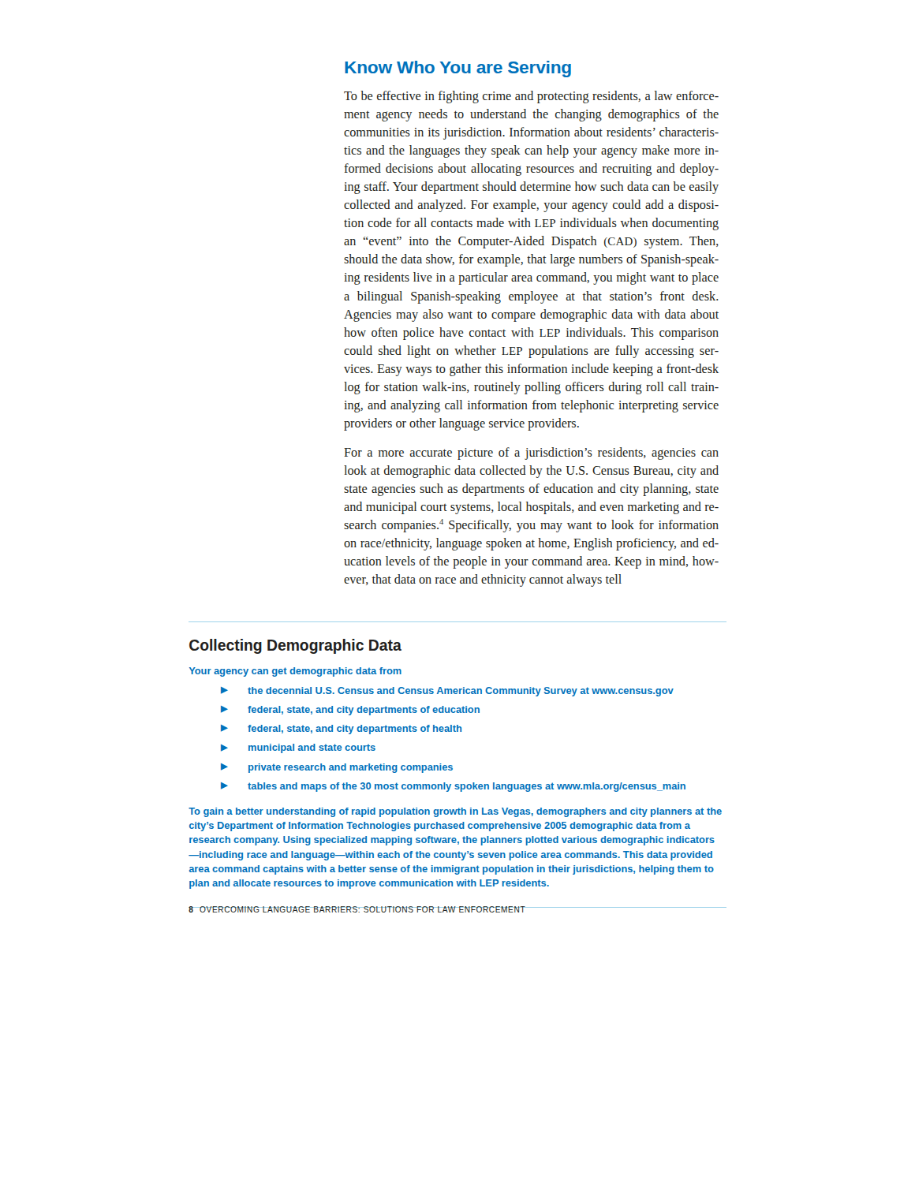Know Who You are Serving
To be effective in fighting crime and protecting residents, a law enforcement agency needs to understand the changing demographics of the communities in its jurisdiction. Information about residents’ characteristics and the languages they speak can help your agency make more informed decisions about allocating resources and recruiting and deploying staff. Your department should determine how such data can be easily collected and analyzed. For example, your agency could add a disposition code for all contacts made with LEP individuals when documenting an “event” into the Computer-Aided Dispatch (CAD) system. Then, should the data show, for example, that large numbers of Spanish-speaking residents live in a particular area command, you might want to place a bilingual Spanish-speaking employee at that station’s front desk. Agencies may also want to compare demographic data with data about how often police have contact with LEP individuals. This comparison could shed light on whether LEP populations are fully accessing services. Easy ways to gather this information include keeping a front-desk log for station walk-ins, routinely polling officers during roll call training, and analyzing call information from telephonic interpreting service providers or other language service providers.
For a more accurate picture of a jurisdiction’s residents, agencies can look at demographic data collected by the U.S. Census Bureau, city and state agencies such as departments of education and city planning, state and municipal court systems, local hospitals, and even marketing and research companies.4 Specifically, you may want to look for information on race/ethnicity, language spoken at home, English proficiency, and education levels of the people in your command area. Keep in mind, however, that data on race and ethnicity cannot always tell
Collecting Demographic Data
Your agency can get demographic data from
the decennial U.S. Census and Census American Community Survey at www.census.gov
federal, state, and city departments of education
federal, state, and city departments of health
municipal and state courts
private research and marketing companies
tables and maps of the 30 most commonly spoken languages at www.mla.org/census_main
To gain a better understanding of rapid population growth in Las Vegas, demographers and city planners at the city’s Department of Information Technologies purchased comprehensive 2005 demographic data from a research company. Using specialized mapping software, the planners plotted various demographic indicators—including race and language—within each of the county’s seven police area commands. This data provided area command captains with a better sense of the immigrant population in their jurisdictions, helping them to plan and allocate resources to improve communication with LEP residents.
8 OVERCOMING LANGUAGE BARRIERS: SOLUTIONS FOR LAW ENFORCEMENT